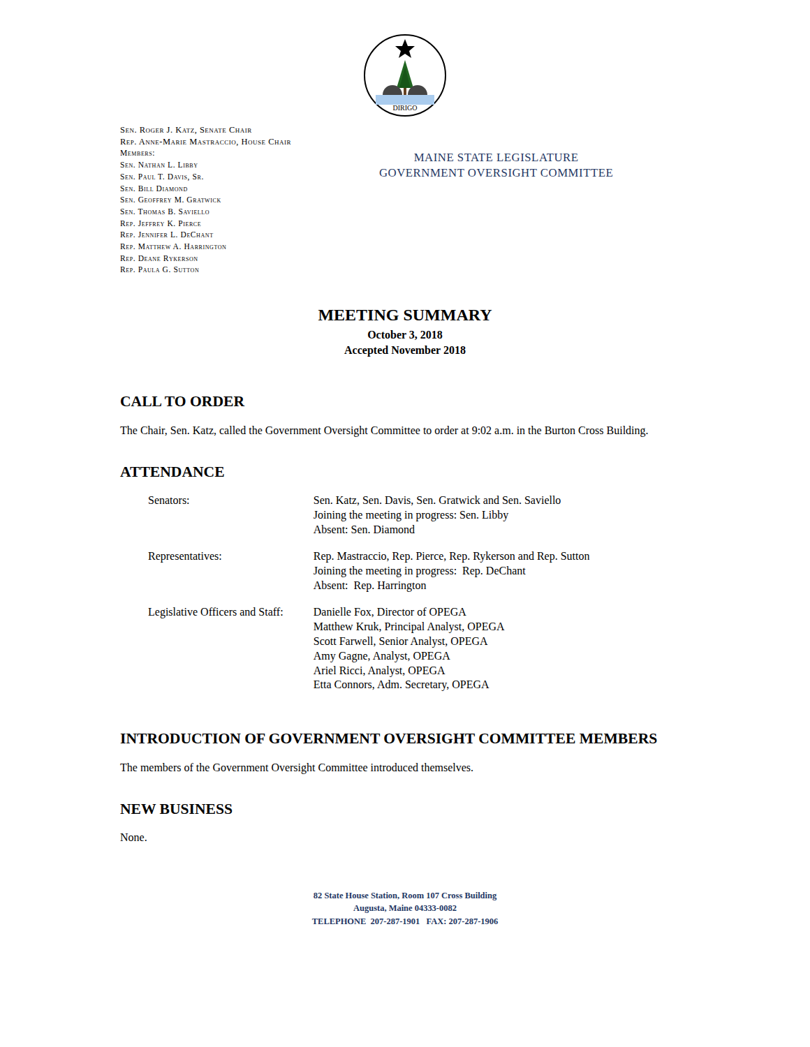Sen. Roger J. Katz, Senate Chair
Rep. Anne-Marie Mastraccio, House Chair
Members:
Sen. Nathan L. Libby
Sen. Paul T. Davis, Sr.
Sen. Bill Diamond
Sen. Geoffrey M. Gratwick
Sen. Thomas B. Saviello
Rep. Jeffrey K. Pierce
Rep. Jennifer L. DeChant
Rep. Matthew A. Harrington
Rep. Deane Rykerson
Rep. Paula G. Sutton
MAINE STATE LEGISLATURE
GOVERNMENT OVERSIGHT COMMITTEE
MEETING SUMMARY
October 3, 2018
Accepted November 2018
CALL TO ORDER
The Chair, Sen. Katz, called the Government Oversight Committee to order at 9:02 a.m. in the Burton Cross Building.
ATTENDANCE
| Senators: | Sen. Katz, Sen. Davis, Sen. Gratwick and Sen. Saviello Joining the meeting in progress: Sen. Libby Absent: Sen. Diamond |
| Representatives: | Rep. Mastraccio, Rep. Pierce, Rep. Rykerson and Rep. Sutton Joining the meeting in progress: Rep. DeChant Absent: Rep. Harrington |
| Legislative Officers and Staff: | Danielle Fox, Director of OPEGA Matthew Kruk, Principal Analyst, OPEGA Scott Farwell, Senior Analyst, OPEGA Amy Gagne, Analyst, OPEGA Ariel Ricci, Analyst, OPEGA Etta Connors, Adm. Secretary, OPEGA |
INTRODUCTION OF GOVERNMENT OVERSIGHT COMMITTEE MEMBERS
The members of the Government Oversight Committee introduced themselves.
NEW BUSINESS
None.
82 State House Station, Room 107 Cross Building
Augusta, Maine 04333-0082
TELEPHONE 207-287-1901 FAX: 207-287-1906